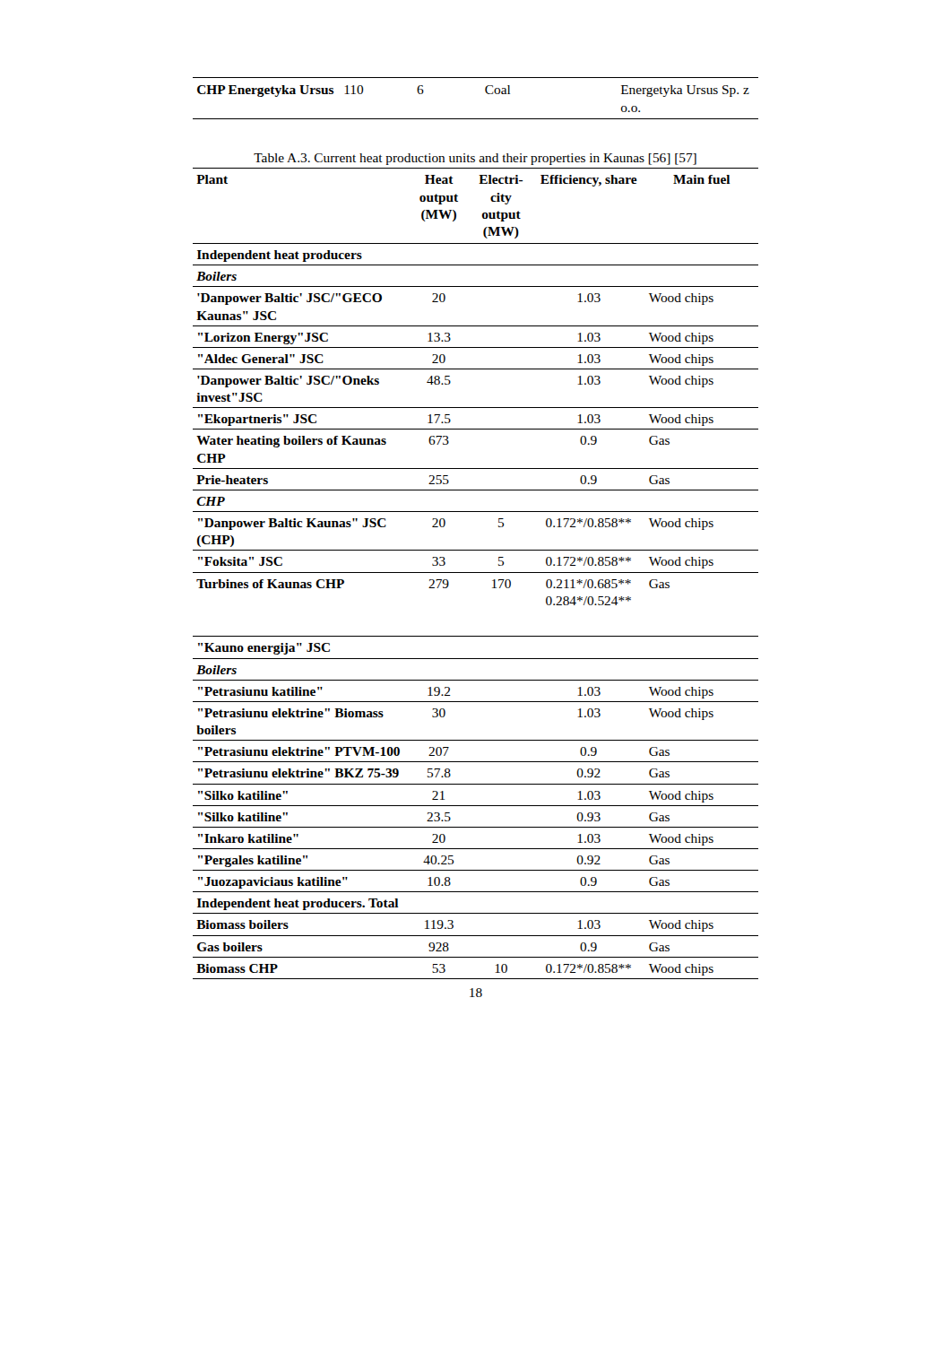| CHP Energetyka Ursus | 110 | 6 | Coal | Energetyka Ursus Sp. z o.o. |
Table A.3. Current heat production units and their properties in Kaunas [56] [57]
| Plant | Heat output (MW) | Electri-city output (MW) | Efficiency, share | Main fuel |
| --- | --- | --- | --- | --- |
| Independent heat producers | | | | |
| Boilers | | | | |
| 'Danpower Baltic' JSC/"GECO Kaunas" JSC | 20 | | 1.03 | Wood chips |
| "Lorizon Energy"JSC | 13.3 | | 1.03 | Wood chips |
| "Aldec General" JSC | 20 | | 1.03 | Wood chips |
| 'Danpower Baltic' JSC/"Oneks invest"JSC | 48.5 | | 1.03 | Wood chips |
| "Ekopartneris" JSC | 17.5 | | 1.03 | Wood chips |
| Water heating boilers of Kaunas CHP | 673 | | 0.9 | Gas |
| Prie-heaters | 255 | | 0.9 | Gas |
| CHP | | | | |
| "Danpower Baltic Kaunas" JSC (CHP) | 20 | 5 | 0.172*/0.858** | Wood chips |
| "Foksita" JSC | 33 | 5 | 0.172*/0.858** | Wood chips |
| Turbines of Kaunas CHP | 279 | 170 | 0.211*/0.685** 0.284*/0.524** | Gas |
| "Kauno energija" JSC | | | | |
| Boilers | | | | |
| "Petrasiunu katiline" | 19.2 | | 1.03 | Wood chips |
| "Petrasiunu elektrine" Biomass boilers | 30 | | 1.03 | Wood chips |
| "Petrasiunu elektrine" PTVM-100 | 207 | | 0.9 | Gas |
| "Petrasiunu elektrine" BKZ 75-39 | 57.8 | | 0.92 | Gas |
| "Silko katiline" | 21 | | 1.03 | Wood chips |
| "Silko katiline" | 23.5 | | 0.93 | Gas |
| "Inkaro katiline" | 20 | | 1.03 | Wood chips |
| "Pergales katiline" | 40.25 | | 0.92 | Gas |
| "Juozapaviciaus katiline" | 10.8 | | 0.9 | Gas |
| Independent heat producers. Total | | | | |
| Biomass boilers | 119.3 | | 1.03 | Wood chips |
| Gas boilers | 928 | | 0.9 | Gas |
| Biomass CHP | 53 | 10 | 0.172*/0.858** | Wood chips |
18